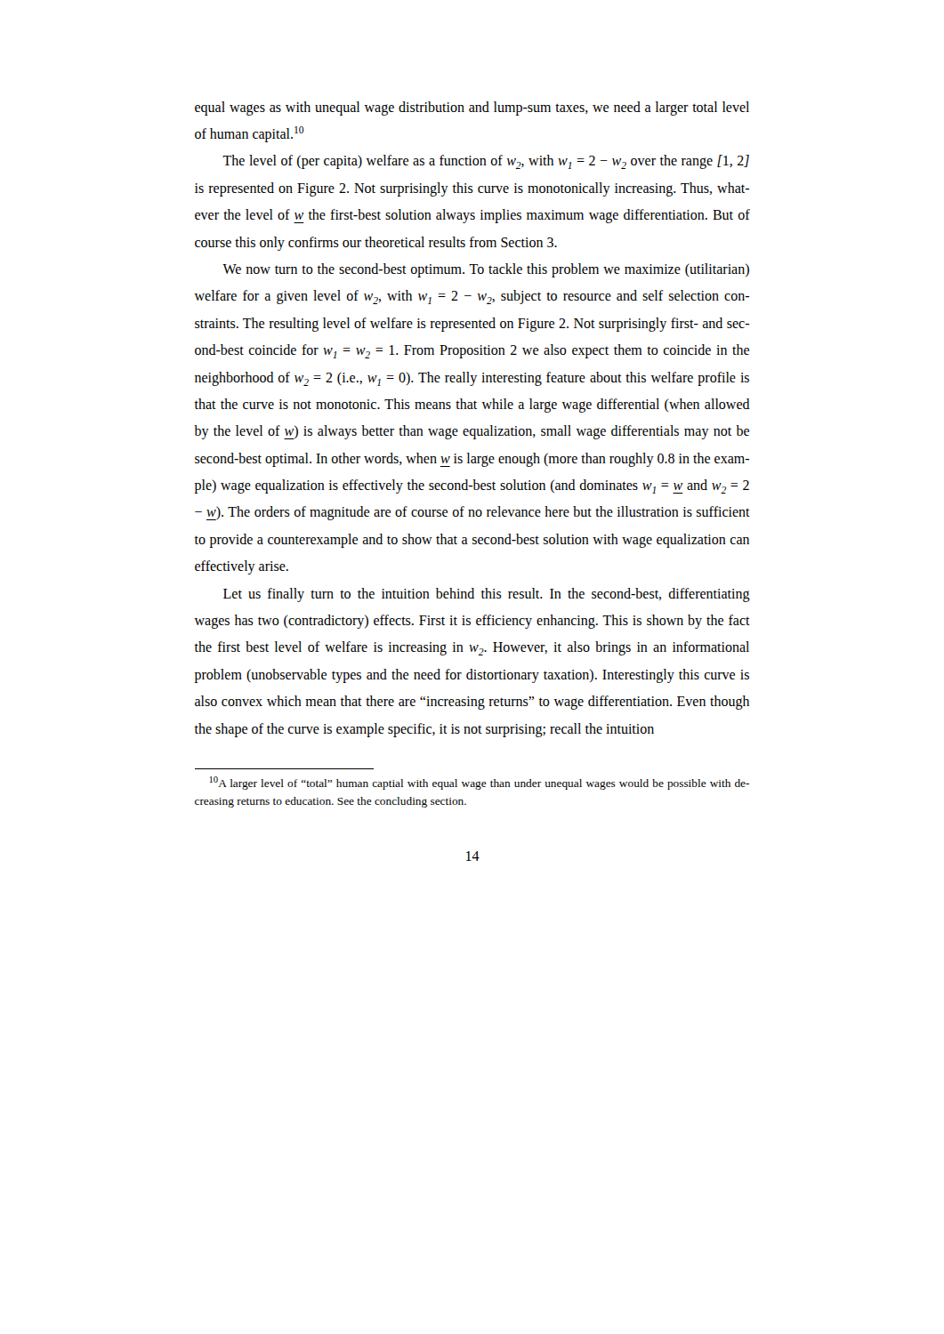equal wages as with unequal wage distribution and lump-sum taxes, we need a larger total level of human capital.10
The level of (per capita) welfare as a function of w2, with w1 = 2 − w2 over the range [1, 2] is represented on Figure 2. Not surprisingly this curve is monotonically increasing. Thus, whatever the level of w the first-best solution always implies maximum wage differentiation. But of course this only confirms our theoretical results from Section 3.
We now turn to the second-best optimum. To tackle this problem we maximize (utilitarian) welfare for a given level of w2, with w1 = 2 − w2, subject to resource and self selection constraints. The resulting level of welfare is represented on Figure 2. Not surprisingly first- and second-best coincide for w1 = w2 = 1. From Proposition 2 we also expect them to coincide in the neighborhood of w2 = 2 (i.e., w1 = 0). The really interesting feature about this welfare profile is that the curve is not monotonic. This means that while a large wage differential (when allowed by the level of w) is always better than wage equalization, small wage differentials may not be second-best optimal. In other words, when w is large enough (more than roughly 0.8 in the example) wage equalization is effectively the second-best solution (and dominates w1 = w and w2 = 2 − w). The orders of magnitude are of course of no relevance here but the illustration is sufficient to provide a counterexample and to show that a second-best solution with wage equalization can effectively arise.
Let us finally turn to the intuition behind this result. In the second-best, differentiating wages has two (contradictory) effects. First it is efficiency enhancing. This is shown by the fact the first best level of welfare is increasing in w2. However, it also brings in an informational problem (unobservable types and the need for distortionary taxation). Interestingly this curve is also convex which mean that there are “increasing returns” to wage differentiation. Even though the shape of the curve is example specific, it is not surprising; recall the intuition
10A larger level of “total” human captial with equal wage than under unequal wages would be possible with decreasing returns to education. See the concluding section.
14